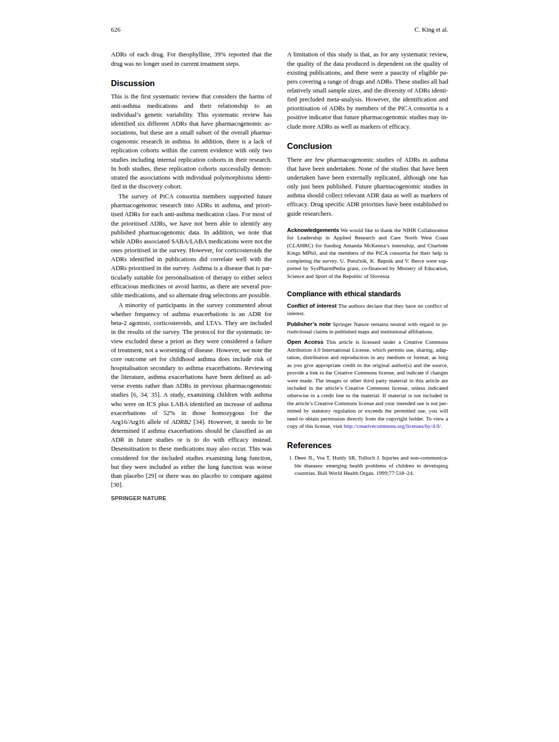626
C. King et al.
ADRs of each drug. For theophylline, 39% reported that the drug was no longer used in current treatment steps.
Discussion
This is the first systematic review that considers the harms of anti-asthma medications and their relationship to an individual’s genetic variability. This systematic review has identified six different ADRs that have pharmacogenomic associations, but these are a small subset of the overall pharmacogenomic research in asthma. In addition, there is a lack of replication cohorts within the current evidence with only two studies including internal replication cohorts in their research. In both studies, these replication cohorts successfully demonstrated the associations with individual polymorphisms identified in the discovery cohort.
The survey of PiCA consortia members supported future pharmacogenomic research into ADRs in asthma, and prioritised ADRs for each anti-asthma medication class. For most of the prioritised ADRs, we have not been able to identify any published pharmacogenomic data. In addition, we note that while ADRs associated SABA/LABA medications were not the ones prioritised in the survey. However, for corticosteroids the ADRs identified in publications did correlate well with the ADRs prioritised in the survey. Asthma is a disease that is particularly suitable for personalisation of therapy to either select efficacious medicines or avoid harms, as there are several possible medications, and so alternate drug selections are possible.
A minority of participants in the survey commented about whether frequency of asthma exacerbations is an ADR for beta-2 agonists, corticosteroids, and LTA’s. They are included in the results of the survey. The protocol for the systematic review excluded these a priori as they were considered a failure of treatment, not a worsening of disease. However, we note the core outcome set for childhood asthma does include risk of hospitalisation secondary to asthma exacerbations. Reviewing the literature, asthma exacerbations have been defined as adverse events rather than ADRs in previous pharmacogenomic studies [6, 34, 35]. A study, examining children with asthma who were on ICS plus LABA identified an increase of asthma exacerbations of 52% in those homozygous for the Arg16/Arg16 allele of ADRB2 [34]. However, it needs to be determined if asthma exacerbations should be classified as an ADR in future studies or is to do with efficacy instead. Desensitisation to these medications may also occur. This was considered for the included studies examining lung function, but they were included as either the lung function was worse than placebo [29] or there was no placebo to compare against [30].
A limitation of this study is that, as for any systematic review, the quality of the data produced is dependent on the quality of existing publications, and there were a paucity of eligible papers covering a range of drugs and ADRs. These studies all had relatively small sample sizes, and the diversity of ADRs identified precluded meta-analysis. However, the identification and prioritisation of ADRs by members of the PiCA consortia is a positive indicator that future pharmacogenomic studies may include more ADRs as well as markers of efficacy.
Conclusion
There are few pharmacogenomic studies of ADRs in asthma that have been undertaken. None of the studies that have been undertaken have been externally replicated, although one has only just been published. Future pharmacogenomic studies in asthma should collect relevant ADR data as well as markers of efficacy. Drug specific ADR priorities have been established to guide researchers.
Acknowledgements We would like to thank the NIHR Collaboration for Leadership in Applied Research and Care North West Coast (CLAHRC) for funding Amanda McKenna’s internship, and Charlotte Kings MPhil, and the members of the PiCA consortia for their help in completing the survey. U. Potočnik, K. Repnik and V. Berce were supported by SysPharmPedia grant, co-financed by Ministry of Education, Science and Sport of the Republic of Slovenia
Compliance with ethical standards
Conflict of interest The authors declare that they have no conflict of interest.
Publisher’s note Springer Nature remains neutral with regard to jurisdictional claims in published maps and institutional affiliations.
Open Access This article is licensed under a Creative Commons Attribution 4.0 International License, which permits use, sharing, adaptation, distribution and reproduction in any medium or format, as long as you give appropriate credit to the original author(s) and the source, provide a link to the Creative Commons license, and indicate if changes were made. The images or other third party material in this article are included in the article’s Creative Commons license, unless indicated otherwise in a credit line to the material. If material is not included in the article’s Creative Commons license and your intended use is not permitted by statutory regulation or exceeds the permitted use, you will need to obtain permission directly from the copyright holder. To view a copy of this license, visit http://creativecommons.org/licenses/by/4.0/.
References
Deen JL, Vos T, Huttly SR, Tulloch J. Injuries and non-communicable diseases: emerging health problems of children in developing countries. Bull World Health Organ. 1999;77:518–24.
SPRINGER NATURE